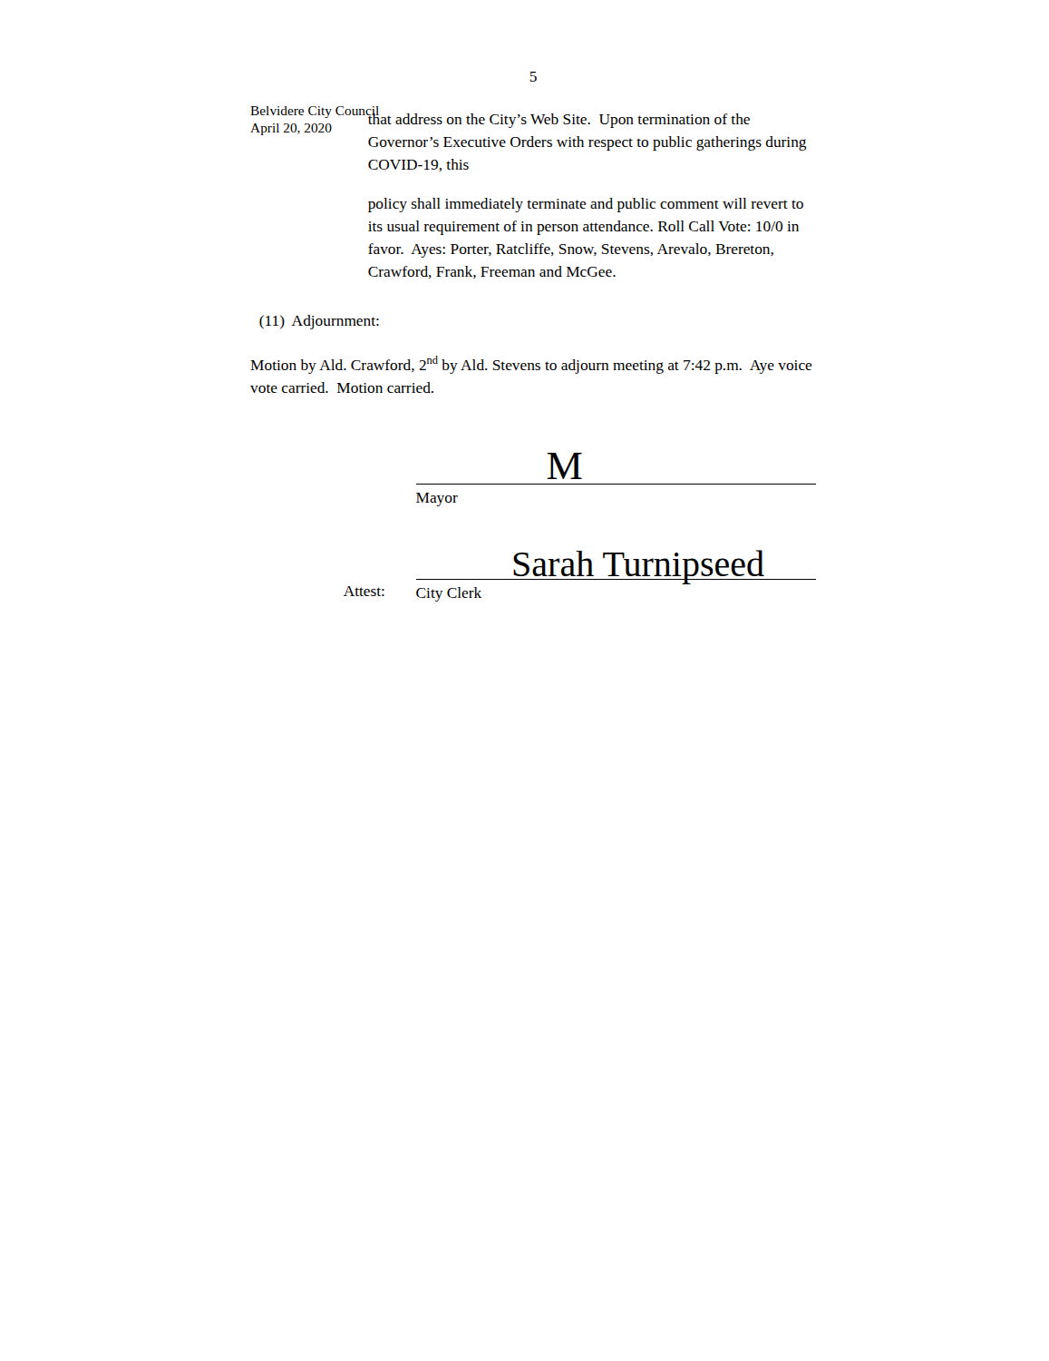5
Belvidere City Council
April 20, 2020
that address on the City’s Web Site. Upon termination of the Governor’s Executive Orders with respect to public gatherings during COVID-19, this
policy shall immediately terminate and public comment will revert to its usual requirement of in person attendance. Roll Call Vote: 10/0 in favor. Ayes: Porter, Ratcliffe, Snow, Stevens, Arevalo, Brereton, Crawford, Frank, Freeman and McGee.
(11) Adjournment:
Motion by Ald. Crawford, 2nd by Ald. Stevens to adjourn meeting at 7:42 p.m. Aye voice vote carried. Motion carried.
M
Mayor
Attest:
Sarah Turnipseed
City Clerk